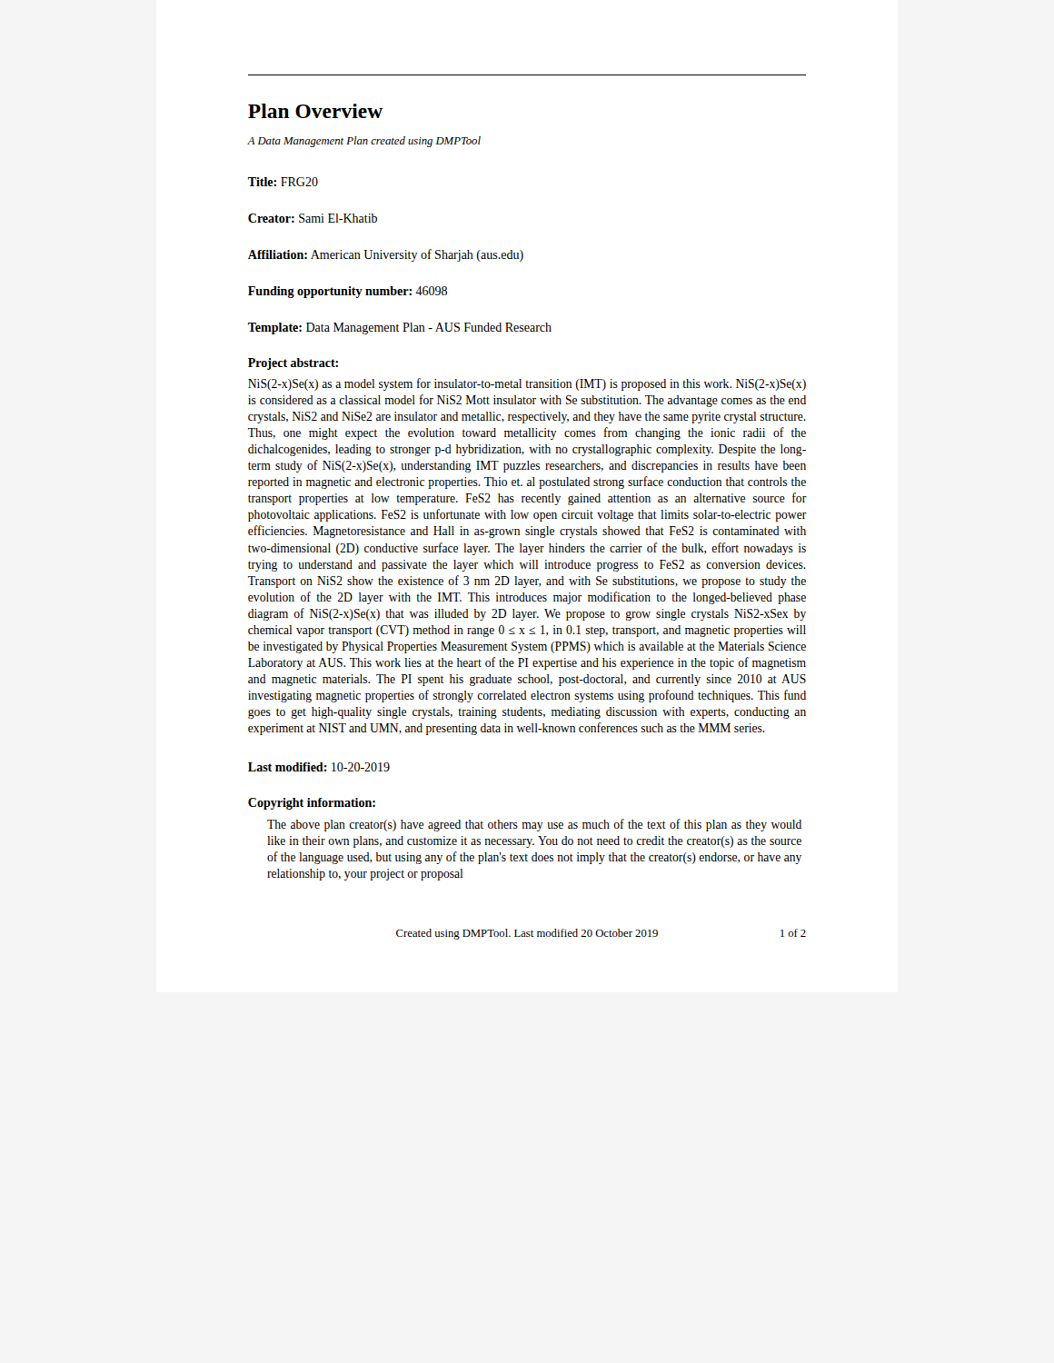Plan Overview
A Data Management Plan created using DMPTool
Title: FRG20
Creator: Sami El-Khatib
Affiliation: American University of Sharjah (aus.edu)
Funding opportunity number: 46098
Template: Data Management Plan - AUS Funded Research
Project abstract:
NiS(2-x)Se(x) as a model system for insulator-to-metal transition (IMT) is proposed in this work. NiS(2-x)Se(x) is considered as a classical model for NiS2 Mott insulator with Se substitution. The advantage comes as the end crystals, NiS2 and NiSe2 are insulator and metallic, respectively, and they have the same pyrite crystal structure. Thus, one might expect the evolution toward metallicity comes from changing the ionic radii of the dichalcogenides, leading to stronger p-d hybridization, with no crystallographic complexity. Despite the long-term study of NiS(2-x)Se(x), understanding IMT puzzles researchers, and discrepancies in results have been reported in magnetic and electronic properties. Thio et. al postulated strong surface conduction that controls the transport properties at low temperature. FeS2 has recently gained attention as an alternative source for photovoltaic applications. FeS2 is unfortunate with low open circuit voltage that limits solar-to-electric power efficiencies. Magnetoresistance and Hall in as-grown single crystals showed that FeS2 is contaminated with two-dimensional (2D) conductive surface layer. The layer hinders the carrier of the bulk, effort nowadays is trying to understand and passivate the layer which will introduce progress to FeS2 as conversion devices. Transport on NiS2 show the existence of 3 nm 2D layer, and with Se substitutions, we propose to study the evolution of the 2D layer with the IMT. This introduces major modification to the longed-believed phase diagram of NiS(2-x)Se(x) that was illuded by 2D layer. We propose to grow single crystals NiS2-xSex by chemical vapor transport (CVT) method in range 0 ≤ x ≤ 1, in 0.1 step, transport, and magnetic properties will be investigated by Physical Properties Measurement System (PPMS) which is available at the Materials Science Laboratory at AUS. This work lies at the heart of the PI expertise and his experience in the topic of magnetism and magnetic materials. The PI spent his graduate school, post-doctoral, and currently since 2010 at AUS investigating magnetic properties of strongly correlated electron systems using profound techniques. This fund goes to get high-quality single crystals, training students, mediating discussion with experts, conducting an experiment at NIST and UMN, and presenting data in well-known conferences such as the MMM series.
Last modified: 10-20-2019
Copyright information:
The above plan creator(s) have agreed that others may use as much of the text of this plan as they would like in their own plans, and customize it as necessary. You do not need to credit the creator(s) as the source of the language used, but using any of the plan's text does not imply that the creator(s) endorse, or have any relationship to, your project or proposal
Created using DMPTool. Last modified 20 October 2019 1 of 2